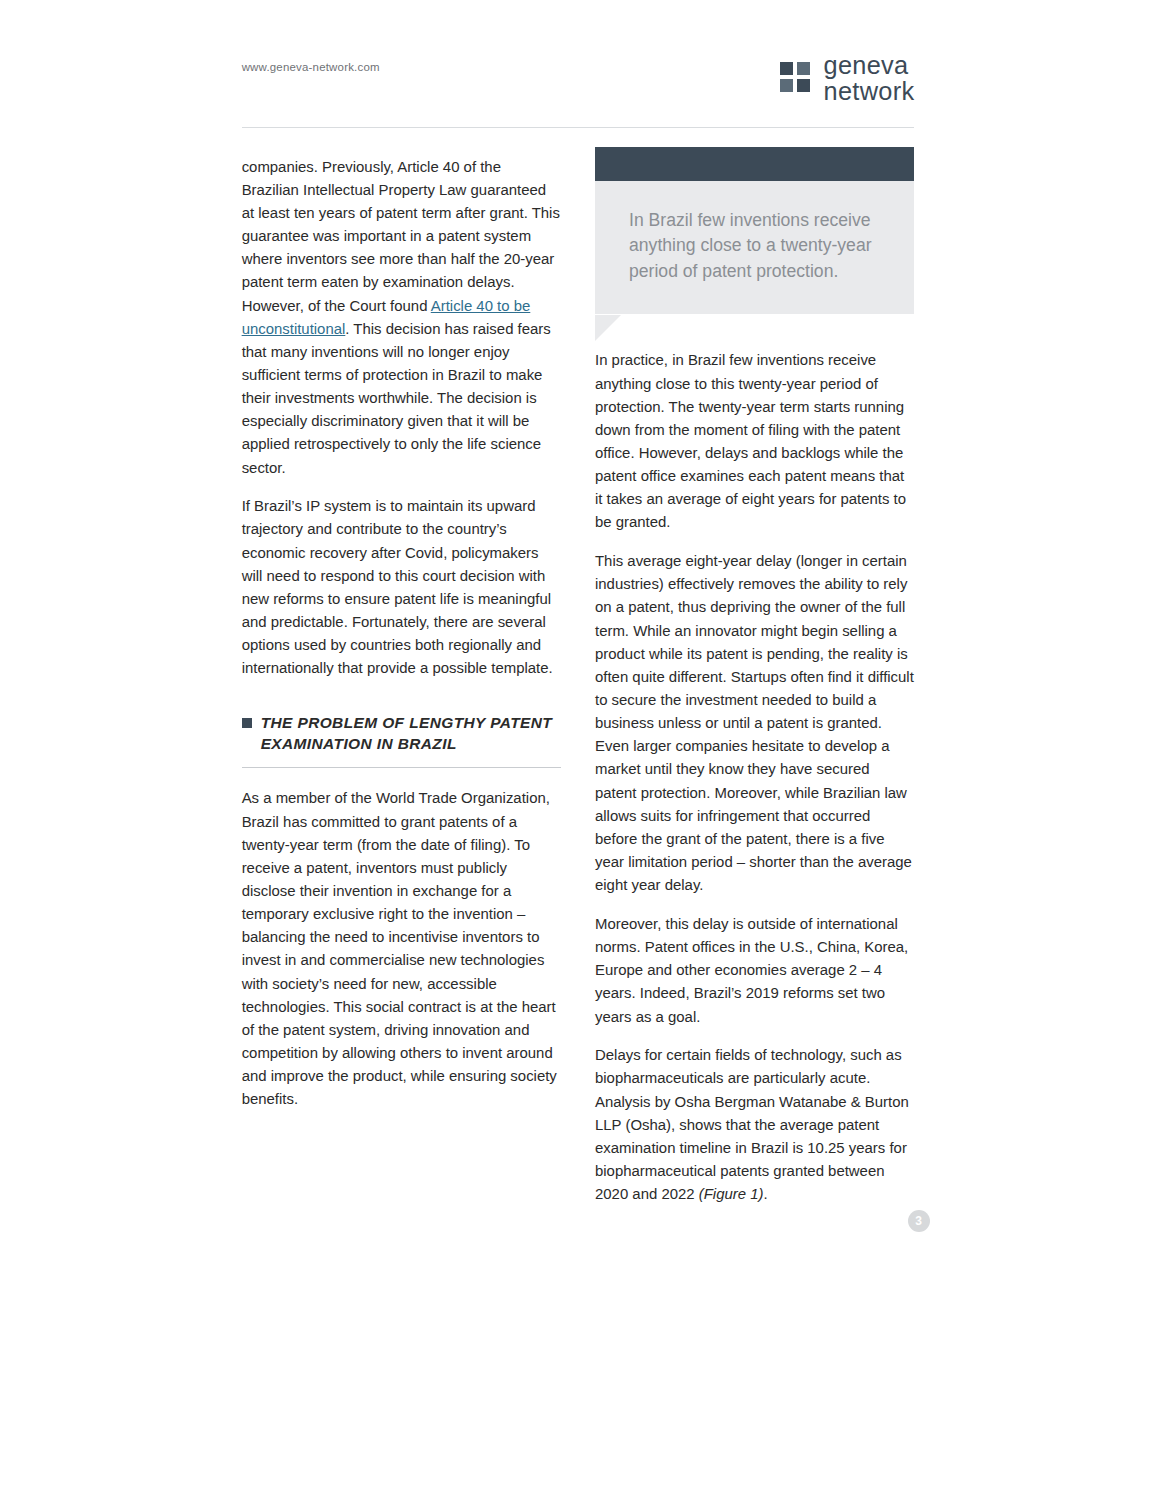www.geneva-network.com
geneva network
companies. Previously, Article 40 of the Brazilian Intellectual Property Law guaranteed at least ten years of patent term after grant. This guarantee was important in a patent system where inventors see more than half the 20-year patent term eaten by examination delays. However, of the Court found Article 40 to be unconstitutional. This decision has raised fears that many inventions will no longer enjoy sufficient terms of protection in Brazil to make their investments worthwhile. The decision is especially discriminatory given that it will be applied retrospectively to only the life science sector.
If Brazil’s IP system is to maintain its upward trajectory and contribute to the country’s economic recovery after Covid, policymakers will need to respond to this court decision with new reforms to ensure patent life is meaningful and predictable. Fortunately, there are several options used by countries both regionally and internationally that provide a possible template.
The problem of lengthy patent examination in Brazil
As a member of the World Trade Organization, Brazil has committed to grant patents of a twenty-year term (from the date of filing). To receive a patent, inventors must publicly disclose their invention in exchange for a temporary exclusive right to the invention – balancing the need to incentivise inventors to invest in and commercialise new technologies with society’s need for new, accessible technologies. This social contract is at the heart of the patent system, driving innovation and competition by allowing others to invent around and improve the product, while ensuring society benefits.
In Brazil few inventions receive anything close to a twenty-year period of patent protection.
In practice, in Brazil few inventions receive anything close to this twenty-year period of protection. The twenty-year term starts running down from the moment of filing with the patent office. However, delays and backlogs while the patent office examines each patent means that it takes an average of eight years for patents to be granted.
This average eight-year delay (longer in certain industries) effectively removes the ability to rely on a patent, thus depriving the owner of the full term. While an innovator might begin selling a product while its patent is pending, the reality is often quite different. Startups often find it difficult to secure the investment needed to build a business unless or until a patent is granted. Even larger companies hesitate to develop a market until they know they have secured patent protection. Moreover, while Brazilian law allows suits for infringement that occurred before the grant of the patent, there is a five year limitation period – shorter than the average eight year delay.
Moreover, this delay is outside of international norms. Patent offices in the U.S., China, Korea, Europe and other economies average 2 – 4 years. Indeed, Brazil’s 2019 reforms set two years as a goal.
Delays for certain fields of technology, such as biopharmaceuticals are particularly acute. Analysis by Osha Bergman Watanabe & Burton LLP (Osha), shows that the average patent examination timeline in Brazil is 10.25 years for biopharmaceutical patents granted between 2020 and 2022 (Figure 1).
3